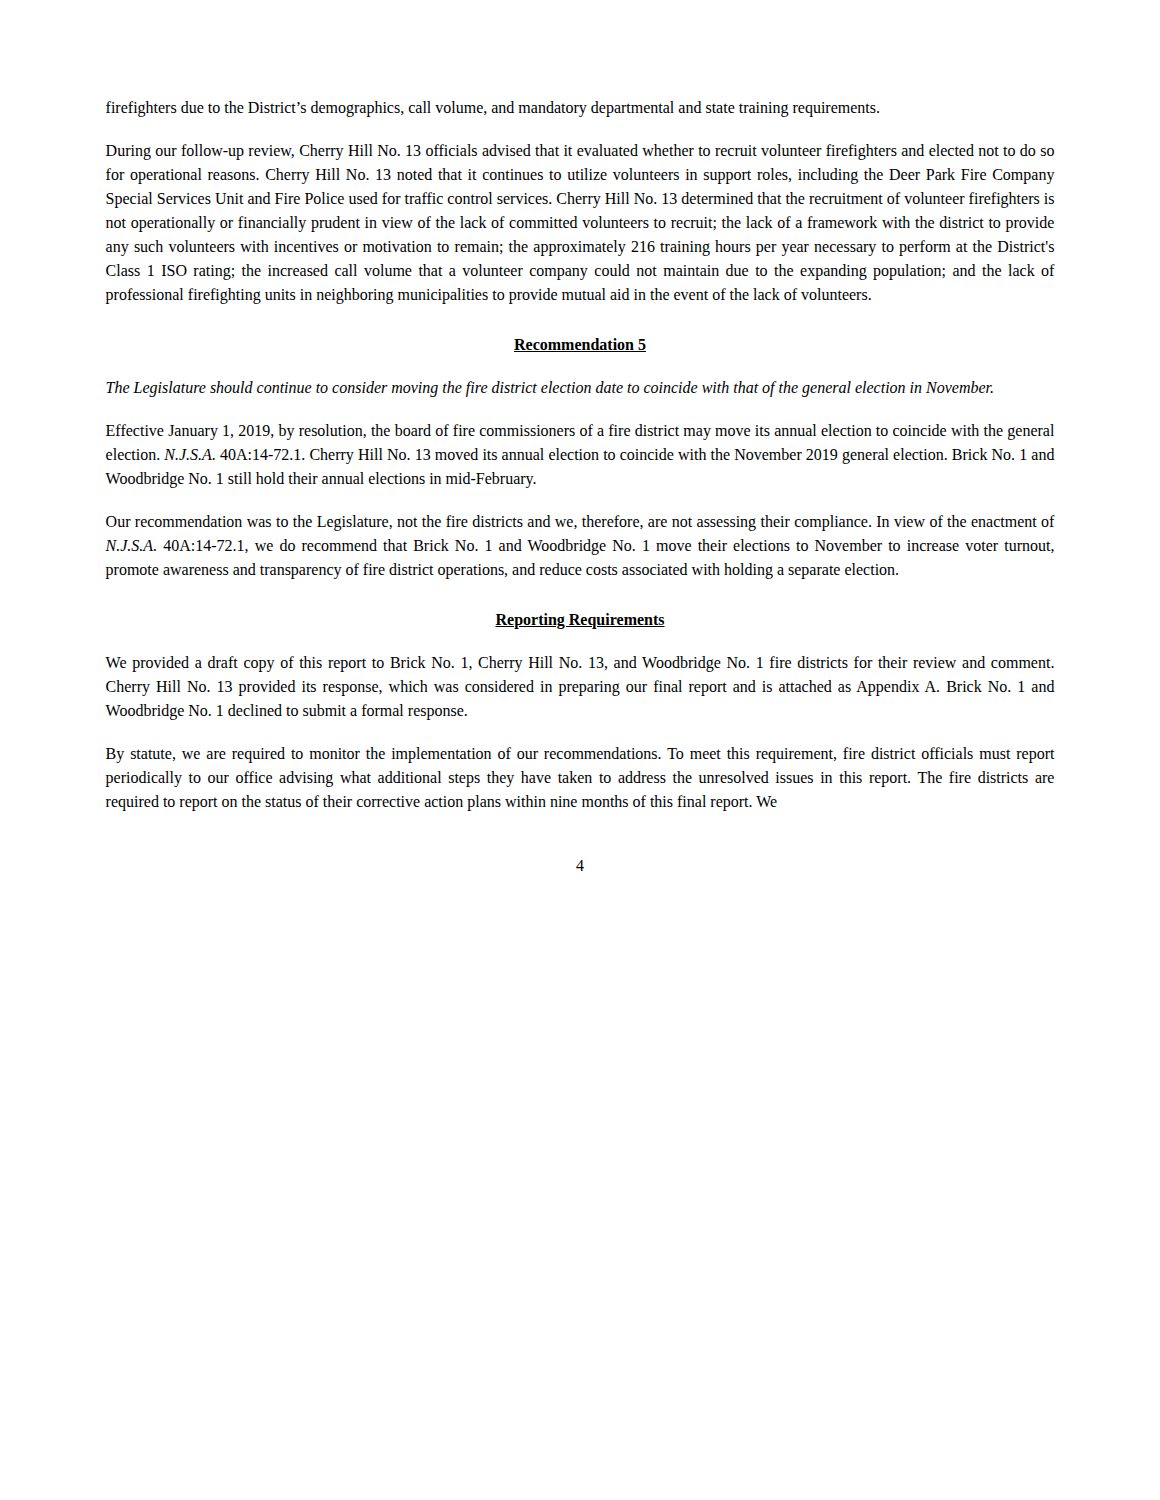firefighters due to the District’s demographics, call volume, and mandatory departmental and state training requirements.
During our follow-up review, Cherry Hill No. 13 officials advised that it evaluated whether to recruit volunteer firefighters and elected not to do so for operational reasons. Cherry Hill No. 13 noted that it continues to utilize volunteers in support roles, including the Deer Park Fire Company Special Services Unit and Fire Police used for traffic control services. Cherry Hill No. 13 determined that the recruitment of volunteer firefighters is not operationally or financially prudent in view of the lack of committed volunteers to recruit; the lack of a framework with the district to provide any such volunteers with incentives or motivation to remain; the approximately 216 training hours per year necessary to perform at the District's Class 1 ISO rating; the increased call volume that a volunteer company could not maintain due to the expanding population; and the lack of professional firefighting units in neighboring municipalities to provide mutual aid in the event of the lack of volunteers.
Recommendation 5
The Legislature should continue to consider moving the fire district election date to coincide with that of the general election in November.
Effective January 1, 2019, by resolution, the board of fire commissioners of a fire district may move its annual election to coincide with the general election. N.J.S.A. 40A:14-72.1. Cherry Hill No. 13 moved its annual election to coincide with the November 2019 general election. Brick No. 1 and Woodbridge No. 1 still hold their annual elections in mid-February.
Our recommendation was to the Legislature, not the fire districts and we, therefore, are not assessing their compliance. In view of the enactment of N.J.S.A. 40A:14-72.1, we do recommend that Brick No. 1 and Woodbridge No. 1 move their elections to November to increase voter turnout, promote awareness and transparency of fire district operations, and reduce costs associated with holding a separate election.
Reporting Requirements
We provided a draft copy of this report to Brick No. 1, Cherry Hill No. 13, and Woodbridge No. 1 fire districts for their review and comment. Cherry Hill No. 13 provided its response, which was considered in preparing our final report and is attached as Appendix A. Brick No. 1 and Woodbridge No. 1 declined to submit a formal response.
By statute, we are required to monitor the implementation of our recommendations. To meet this requirement, fire district officials must report periodically to our office advising what additional steps they have taken to address the unresolved issues in this report. The fire districts are required to report on the status of their corrective action plans within nine months of this final report. We
4